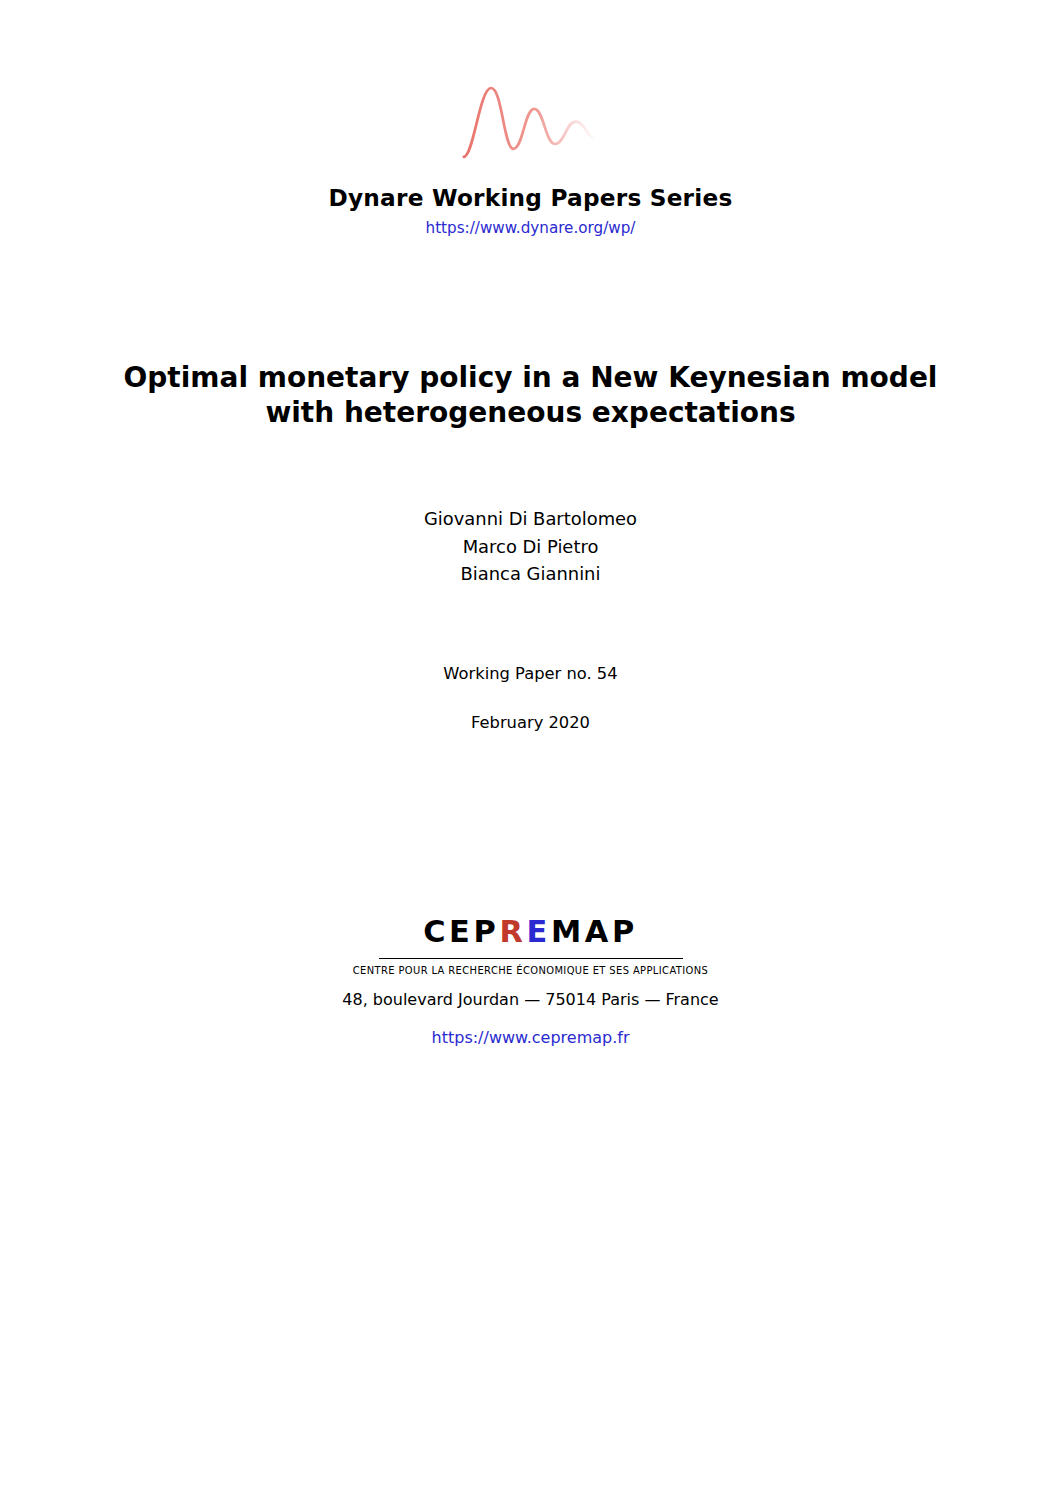Dynare Working Papers Series
https://www.dynare.org/wp/
Optimal monetary policy in a New Keynesian model with heterogeneous expectations
Giovanni Di Bartolomeo Marco Di Pietro Bianca Giannini
Working Paper no. 54
February 2020
CEPREMAP
Centre pour la recherche économique et ses applications
48, boulevard Jourdan — 75014 Paris — France
https://www.cepremap.fr